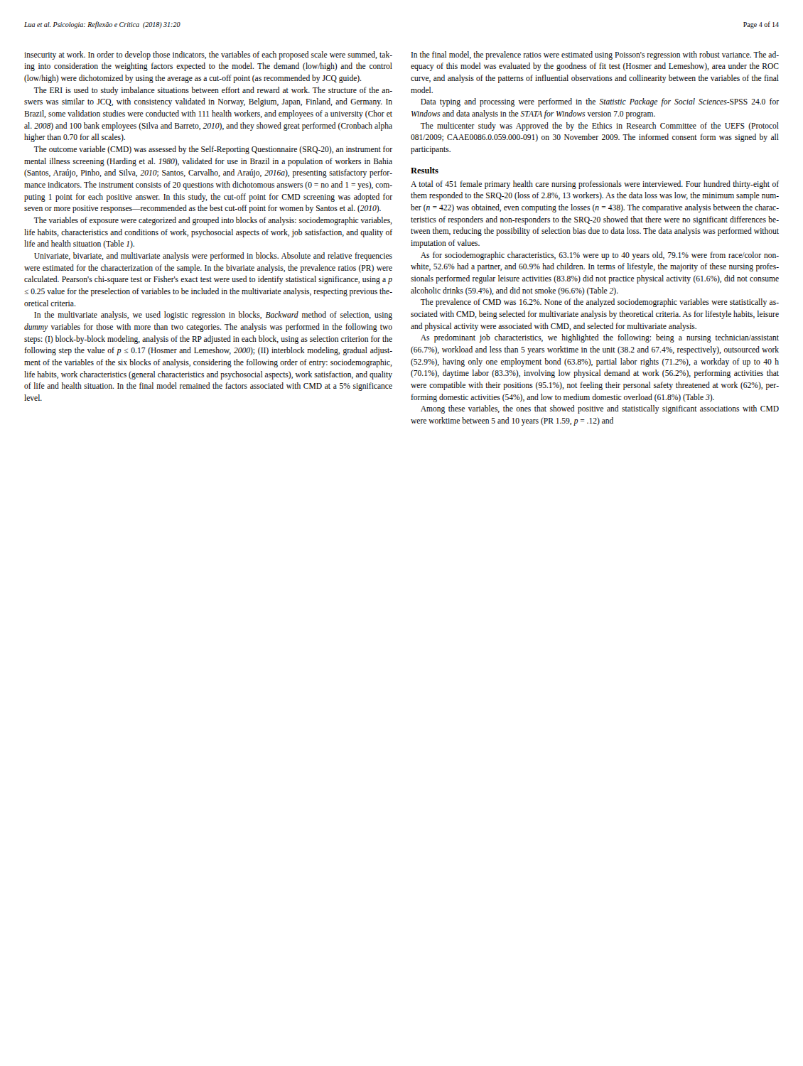Lua et al. Psicologia: Reflexão e Crítica (2018) 31:20
Page 4 of 14
insecurity at work. In order to develop those indicators, the variables of each proposed scale were summed, taking into consideration the weighting factors expected to the model. The demand (low/high) and the control (low/high) were dichotomized by using the average as a cut-off point (as recommended by JCQ guide).
The ERI is used to study imbalance situations between effort and reward at work. The structure of the answers was similar to JCQ, with consistency validated in Norway, Belgium, Japan, Finland, and Germany. In Brazil, some validation studies were conducted with 111 health workers, and employees of a university (Chor et al. 2008) and 100 bank employees (Silva and Barreto, 2010), and they showed great performed (Cronbach alpha higher than 0.70 for all scales).
The outcome variable (CMD) was assessed by the Self-Reporting Questionnaire (SRQ-20), an instrument for mental illness screening (Harding et al. 1980), validated for use in Brazil in a population of workers in Bahia (Santos, Araújo, Pinho, and Silva, 2010; Santos, Carvalho, and Araújo, 2016a), presenting satisfactory performance indicators. The instrument consists of 20 questions with dichotomous answers (0 = no and 1 = yes), computing 1 point for each positive answer. In this study, the cut-off point for CMD screening was adopted for seven or more positive responses—recommended as the best cut-off point for women by Santos et al. (2010).
The variables of exposure were categorized and grouped into blocks of analysis: sociodemographic variables, life habits, characteristics and conditions of work, psychosocial aspects of work, job satisfaction, and quality of life and health situation (Table 1).
Univariate, bivariate, and multivariate analysis were performed in blocks. Absolute and relative frequencies were estimated for the characterization of the sample. In the bivariate analysis, the prevalence ratios (PR) were calculated. Pearson's chi-square test or Fisher's exact test were used to identify statistical significance, using a p ≤ 0.25 value for the preselection of variables to be included in the multivariate analysis, respecting previous theoretical criteria.
In the multivariate analysis, we used logistic regression in blocks, Backward method of selection, using dummy variables for those with more than two categories. The analysis was performed in the following two steps: (I) block-by-block modeling, analysis of the RP adjusted in each block, using as selection criterion for the following step the value of p ≤ 0.17 (Hosmer and Lemeshow, 2000); (II) interblock modeling, gradual adjustment of the variables of the six blocks of analysis, considering the following order of entry: sociodemographic, life habits, work characteristics (general characteristics and psychosocial aspects), work satisfaction, and quality of life and health situation. In the final model remained the factors associated with CMD at a 5% significance level.
In the final model, the prevalence ratios were estimated using Poisson's regression with robust variance. The adequacy of this model was evaluated by the goodness of fit test (Hosmer and Lemeshow), area under the ROC curve, and analysis of the patterns of influential observations and collinearity between the variables of the final model.
Data typing and processing were performed in the Statistic Package for Social Sciences-SPSS 24.0 for Windows and data analysis in the STATA for Windows version 7.0 program.
The multicenter study was Approved the by the Ethics in Research Committee of the UEFS (Protocol 081/2009; CAAE0086.0.059.000-091) on 30 November 2009. The informed consent form was signed by all participants.
Results
A total of 451 female primary health care nursing professionals were interviewed. Four hundred thirty-eight of them responded to the SRQ-20 (loss of 2.8%, 13 workers). As the data loss was low, the minimum sample number (n = 422) was obtained, even computing the losses (n = 438). The comparative analysis between the characteristics of responders and non-responders to the SRQ-20 showed that there were no significant differences between them, reducing the possibility of selection bias due to data loss. The data analysis was performed without imputation of values.
As for sociodemographic characteristics, 63.1% were up to 40 years old, 79.1% were from race/color non-white, 52.6% had a partner, and 60.9% had children. In terms of lifestyle, the majority of these nursing professionals performed regular leisure activities (83.8%) did not practice physical activity (61.6%), did not consume alcoholic drinks (59.4%), and did not smoke (96.6%) (Table 2).
The prevalence of CMD was 16.2%. None of the analyzed sociodemographic variables were statistically associated with CMD, being selected for multivariate analysis by theoretical criteria. As for lifestyle habits, leisure and physical activity were associated with CMD, and selected for multivariate analysis.
As predominant job characteristics, we highlighted the following: being a nursing technician/assistant (66.7%), workload and less than 5 years worktime in the unit (38.2 and 67.4%, respectively), outsourced work (52.9%), having only one employment bond (63.8%), partial labor rights (71.2%), a workday of up to 40 h (70.1%), daytime labor (83.3%), involving low physical demand at work (56.2%), performing activities that were compatible with their positions (95.1%), not feeling their personal safety threatened at work (62%), performing domestic activities (54%), and low to medium domestic overload (61.8%) (Table 3).
Among these variables, the ones that showed positive and statistically significant associations with CMD were worktime between 5 and 10 years (PR 1.59, p = .12) and